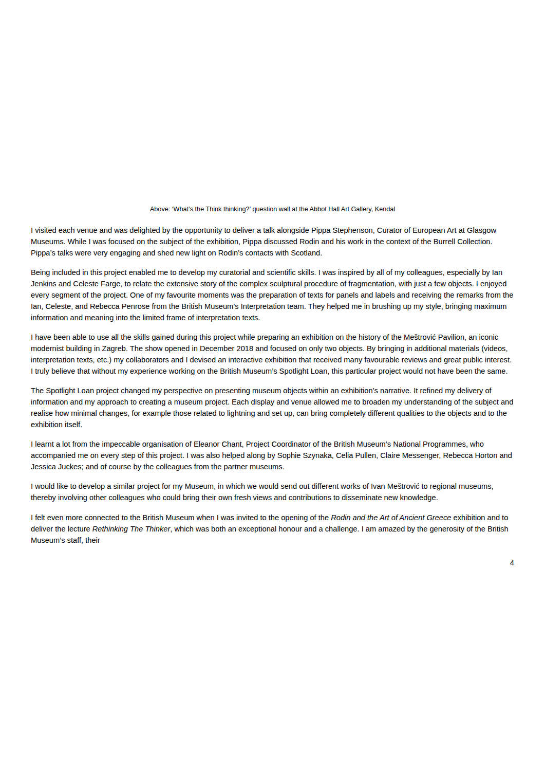Above: ‘What’s the Think thinking?’ question wall at the Abbot Hall Art Gallery, Kendal
I visited each venue and was delighted by the opportunity to deliver a talk alongside Pippa Stephenson, Curator of European Art at Glasgow Museums. While I was focused on the subject of the exhibition, Pippa discussed Rodin and his work in the context of the Burrell Collection. Pippa’s talks were very engaging and shed new light on Rodin’s contacts with Scotland.
Being included in this project enabled me to develop my curatorial and scientific skills. I was inspired by all of my colleagues, especially by Ian Jenkins and Celeste Farge, to relate the extensive story of the complex sculptural procedure of fragmentation, with just a few objects. I enjoyed every segment of the project. One of my favourite moments was the preparation of texts for panels and labels and receiving the remarks from the Ian, Celeste, and Rebecca Penrose from the British Museum’s Interpretation team. They helped me in brushing up my style, bringing maximum information and meaning into the limited frame of interpretation texts.
I have been able to use all the skills gained during this project while preparing an exhibition on the history of the Meštrović Pavilion, an iconic modernist building in Zagreb. The show opened in December 2018 and focused on only two objects. By bringing in additional materials (videos, interpretation texts, etc.) my collaborators and I devised an interactive exhibition that received many favourable reviews and great public interest. I truly believe that without my experience working on the British Museum’s Spotlight Loan, this particular project would not have been the same.
The Spotlight Loan project changed my perspective on presenting museum objects within an exhibition’s narrative. It refined my delivery of information and my approach to creating a museum project. Each display and venue allowed me to broaden my understanding of the subject and realise how minimal changes, for example those related to lightning and set up, can bring completely different qualities to the objects and to the exhibition itself.
I learnt a lot from the impeccable organisation of Eleanor Chant, Project Coordinator of the British Museum’s National Programmes, who accompanied me on every step of this project. I was also helped along by Sophie Szynaka, Celia Pullen, Claire Messenger, Rebecca Horton and Jessica Juckes; and of course by the colleagues from the partner museums.
I would like to develop a similar project for my Museum, in which we would send out different works of Ivan Meštrović to regional museums, thereby involving other colleagues who could bring their own fresh views and contributions to disseminate new knowledge.
I felt even more connected to the British Museum when I was invited to the opening of the Rodin and the Art of Ancient Greece exhibition and to deliver the lecture Rethinking The Thinker, which was both an exceptional honour and a challenge. I am amazed by the generosity of the British Museum’s staff, their
4